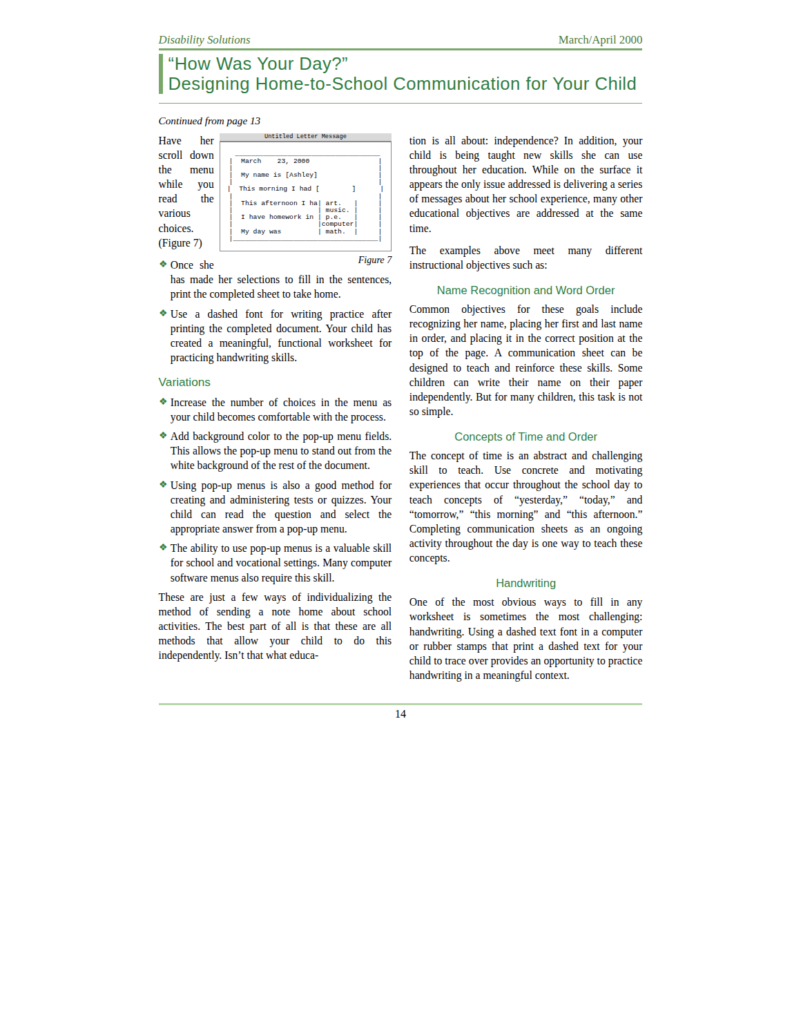Disability Solutions
March/April 2000
“How Was Your Day?”Designing Home-to-School Communication for Your Child
Continued from page 13
Untitled Letter Message
____________________________________ | March 23, 2000 | | | | My name is [Ashley] | | | | This morning I had [ ] | | | | This afternoon I ha| art. | | | | music. | | | I have homework in | p.e. | | | |computer| | | My day was | math. | | |____________________________________|
Figure 7
Have her scroll down the menu while you read the various choices. (Figure 7)
Once she has made her selections to fill in the sentences, print the completed sheet to take home.
Use a dashed font for writing practice after printing the completed document. Your child has created a meaningful, functional worksheet for practicing handwriting skills.
Variations
Increase the number of choices in the menu as your child becomes comfortable with the process.
Add background color to the pop-up menu fields. This allows the pop-up menu to stand out from the white background of the rest of the document.
Using pop-up menus is also a good method for creating and administering tests or quizzes. Your child can read the question and select the appropriate answer from a pop-up menu.
The ability to use pop-up menus is a valuable skill for school and vocational settings. Many computer software menus also require this skill.
These are just a few ways of individualizing the method of sending a note home about school activities. The best part of all is that these are all methods that allow your child to do this independently. Isn’t that what educa-
tion is all about: independence? In addition, your child is being taught new skills she can use throughout her education. While on the surface it appears the only issue addressed is delivering a series of messages about her school experience, many other educational objectives are addressed at the same time.
The examples above meet many different instructional objectives such as:
Name Recognition and Word Order
Common objectives for these goals include recognizing her name, placing her first and last name in order, and placing it in the correct position at the top of the page. A communication sheet can be designed to teach and reinforce these skills. Some children can write their name on their paper independently. But for many children, this task is not so simple.
Concepts of Time and Order
The concept of time is an abstract and challenging skill to teach. Use concrete and motivating experiences that occur throughout the school day to teach concepts of “yesterday,” “today,” and “tomorrow,” “this morning” and “this afternoon.” Completing communication sheets as an ongoing activity throughout the day is one way to teach these concepts.
Handwriting
One of the most obvious ways to fill in any worksheet is sometimes the most challenging: handwriting. Using a dashed text font in a computer or rubber stamps that print a dashed text for your child to trace over provides an opportunity to practice handwriting in a meaningful context.
14